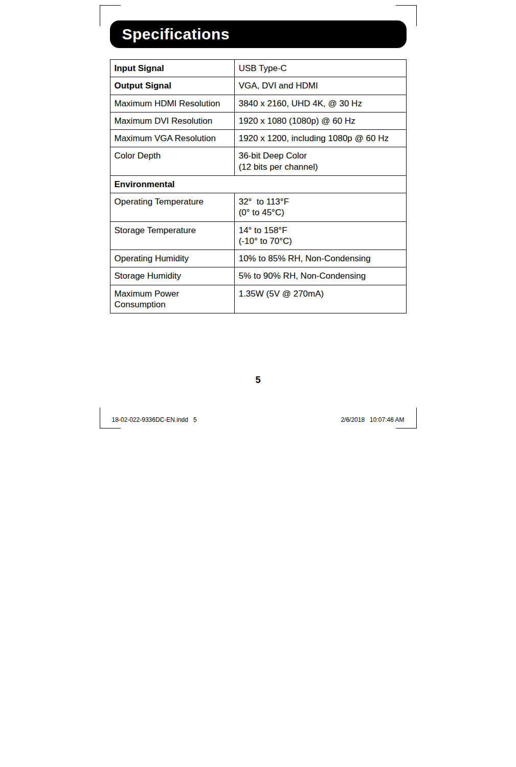Specifications
| Input Signal | USB Type-C |
| Output Signal | VGA, DVI and HDMI |
| Maximum HDMI Resolution | 3840 x 2160, UHD 4K, @ 30 Hz |
| Maximum DVI Resolution | 1920 x 1080 (1080p) @ 60 Hz |
| Maximum VGA Resolution | 1920 x 1200, including 1080p @ 60 Hz |
| Color Depth | 36-bit Deep Color (12 bits per channel) |
| Environmental |
| Operating Temperature | 32° to 113°F (0° to 45°C) |
| Storage Temperature | 14° to 158°F (-10° to 70°C) |
| Operating Humidity | 10% to 85% RH, Non-Condensing |
| Storage Humidity | 5% to 90% RH, Non-Condensing |
| Maximum Power Consumption | 1.35W (5V @ 270mA) |
5
18-02-022-9336DC-EN.indd 5 2/6/2018 10:07:46 AM